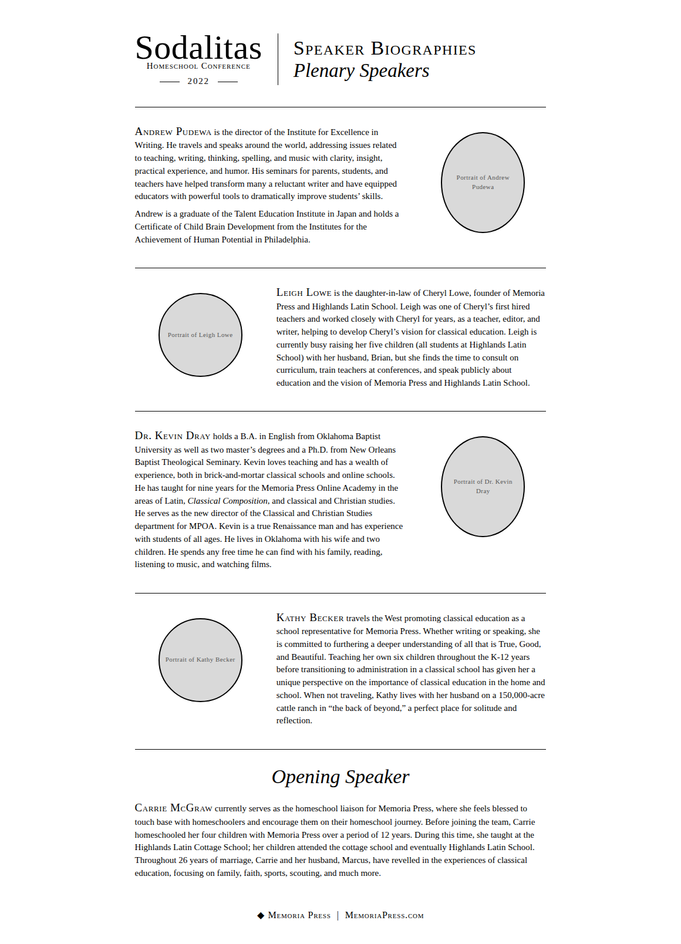Sodalitas
Homeschool Conference
2022
Speaker Biographies
Plenary Speakers
Andrew Pudewa is the director of the Institute for Excellence in Writing. He travels and speaks around the world, addressing issues related to teaching, writing, thinking, spelling, and music with clarity, insight, practical experience, and humor. His seminars for parents, students, and teachers have helped transform many a reluctant writer and have equipped educators with powerful tools to dramatically improve students’ skills.
Andrew is a graduate of the Talent Education Institute in Japan and holds a Certificate of Child Brain Development from the Institutes for the Achievement of Human Potential in Philadelphia.
Portrait of Andrew Pudewa
Portrait of Leigh Lowe
Leigh Lowe is the daughter-in-law of Cheryl Lowe, founder of Memoria Press and Highlands Latin School. Leigh was one of Cheryl’s first hired teachers and worked closely with Cheryl for years, as a teacher, editor, and writer, helping to develop Cheryl’s vision for classical education. Leigh is currently busy raising her five children (all students at Highlands Latin School) with her husband, Brian, but she finds the time to consult on curriculum, train teachers at conferences, and speak publicly about education and the vision of Memoria Press and Highlands Latin School.
Dr. Kevin Dray holds a B.A. in English from Oklahoma Baptist University as well as two master’s degrees and a Ph.D. from New Orleans Baptist Theological Seminary. Kevin loves teaching and has a wealth of experience, both in brick-and-mortar classical schools and online schools. He has taught for nine years for the Memoria Press Online Academy in the areas of Latin, Classical Composition, and classical and Christian studies. He serves as the new director of the Classical and Christian Studies department for MPOA. Kevin is a true Renaissance man and has experience with students of all ages. He lives in Oklahoma with his wife and two children. He spends any free time he can find with his family, reading, listening to music, and watching films.
Portrait of Dr. Kevin Dray
Portrait of Kathy Becker
Kathy Becker travels the West promoting classical education as a school representative for Memoria Press. Whether writing or speaking, she is committed to furthering a deeper understanding of all that is True, Good, and Beautiful. Teaching her own six children throughout the K-12 years before transitioning to administration in a classical school has given her a unique perspective on the importance of classical education in the home and school. When not traveling, Kathy lives with her husband on a 150,000-acre cattle ranch in “the back of beyond,” a perfect place for solitude and reflection.
Opening Speaker
Carrie McGraw currently serves as the homeschool liaison for Memoria Press, where she feels blessed to touch base with homeschoolers and encourage them on their homeschool journey. Before joining the team, Carrie homeschooled her four children with Memoria Press over a period of 12 years. During this time, she taught at the Highlands Latin Cottage School; her children attended the cottage school and eventually Highlands Latin School. Throughout 26 years of marriage, Carrie and her husband, Marcus, have revelled in the experiences of classical education, focusing on family, faith, sports, scouting, and much more.
◆Memoria Press|MemoriaPress.com